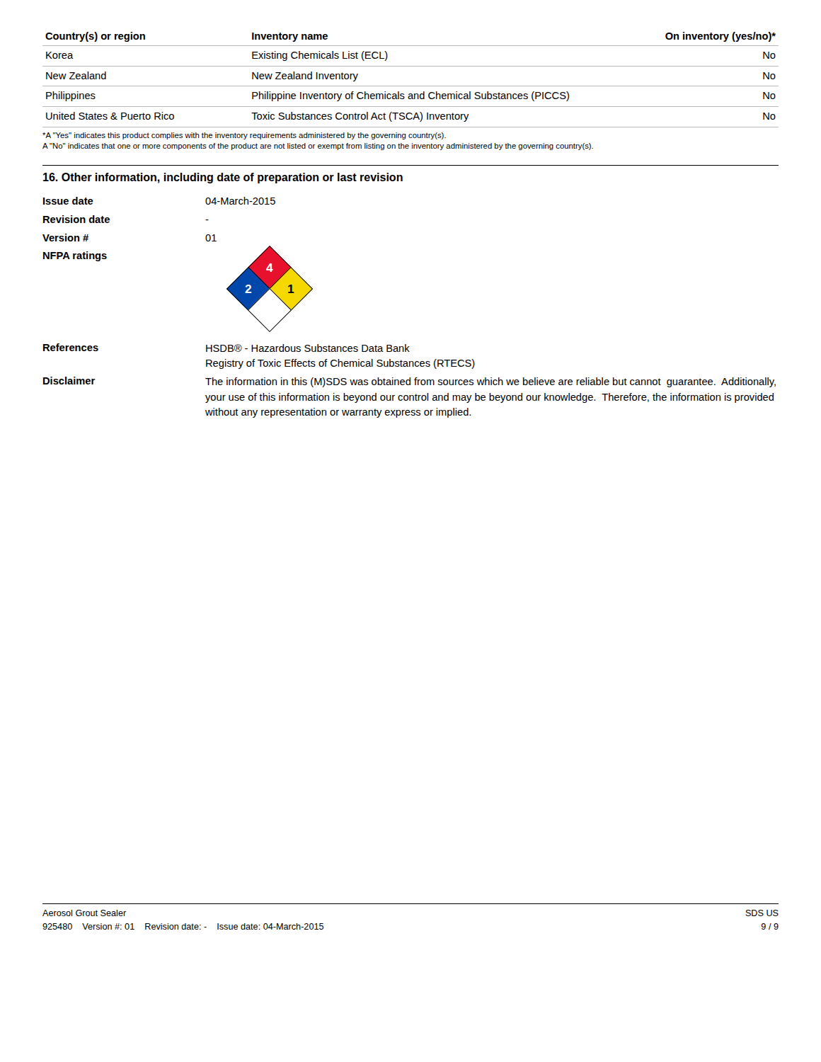| Country(s) or region | Inventory name | On inventory (yes/no)* |
| --- | --- | --- |
| Korea | Existing Chemicals List (ECL) | No |
| New Zealand | New Zealand Inventory | No |
| Philippines | Philippine Inventory of Chemicals and Chemical Substances (PICCS) | No |
| United States & Puerto Rico | Toxic Substances Control Act (TSCA) Inventory | No |
*A "Yes" indicates this product complies with the inventory requirements administered by the governing country(s).
A "No" indicates that one or more components of the product are not listed or exempt from listing on the inventory administered by the governing country(s).
16. Other information, including date of preparation or last revision
| Issue date | 04-March-2015 |
| Revision date | - |
| Version # | 01 |
| NFPA ratings | 4 2 1 |
| References | HSDB® - Hazardous Substances Data Bank Registry of Toxic Effects of Chemical Substances (RTECS) |
| Disclaimer | The information in this (M)SDS was obtained from sources which we believe are reliable but cannot guarantee. Additionally, your use of this information is beyond our control and may be beyond our knowledge. Therefore, the information is provided without any representation or warranty express or implied. |
| Aerosol Grout Sealer | SDS US |
| 925480 Version #: 01 Revision date: - Issue date: 04-March-2015 | 9 / 9 |